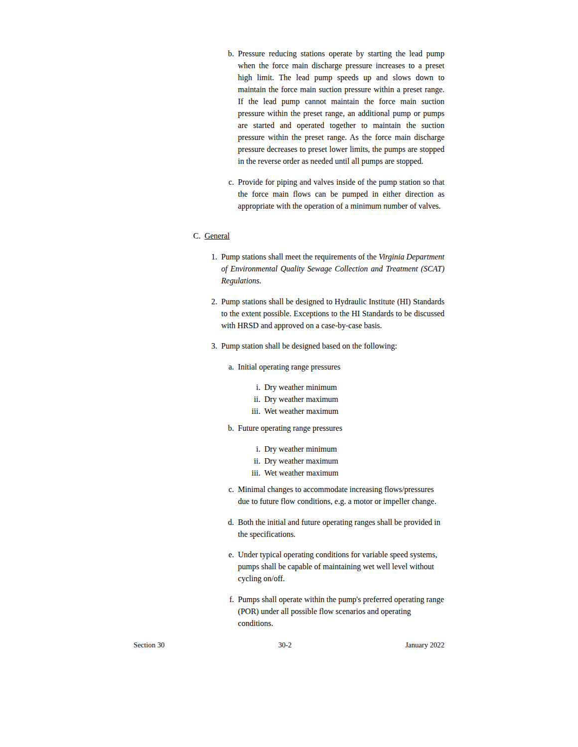b.
Pressure reducing stations operate by starting the lead pump when the force main discharge pressure increases to a preset high limit. The lead pump speeds up and slows down to maintain the force main suction pressure within a preset range. If the lead pump cannot maintain the force main suction pressure within the preset range, an additional pump or pumps are started and operated together to maintain the suction pressure within the preset range. As the force main discharge pressure decreases to preset lower limits, the pumps are stopped in the reverse order as needed until all pumps are stopped.
c.
Provide for piping and valves inside of the pump station so that the force main flows can be pumped in either direction as appropriate with the operation of a minimum number of valves.
C.
General
1.
Pump stations shall meet the requirements of the Virginia Department of Environmental Quality Sewage Collection and Treatment (SCAT) Regulations.
2.
Pump stations shall be designed to Hydraulic Institute (HI) Standards to the extent possible. Exceptions to the HI Standards to be discussed with HRSD and approved on a case-by-case basis.
3.
Pump station shall be designed based on the following:
a.
Initial operating range pressures
i.
Dry weather minimum
ii.
Dry weather maximum
iii.
Wet weather maximum
b.
Future operating range pressures
i.
Dry weather minimum
ii.
Dry weather maximum
iii.
Wet weather maximum
c.
Minimal changes to accommodate increasing flows/pressures due to future flow conditions, e.g. a motor or impeller change.
d.
Both the initial and future operating ranges shall be provided in the specifications.
e.
Under typical operating conditions for variable speed systems, pumps shall be capable of maintaining wet well level without cycling on/off.
f.
Pumps shall operate within the pump's preferred operating range (POR) under all possible flow scenarios and operating conditions.
Section 30
30-2
January 2022